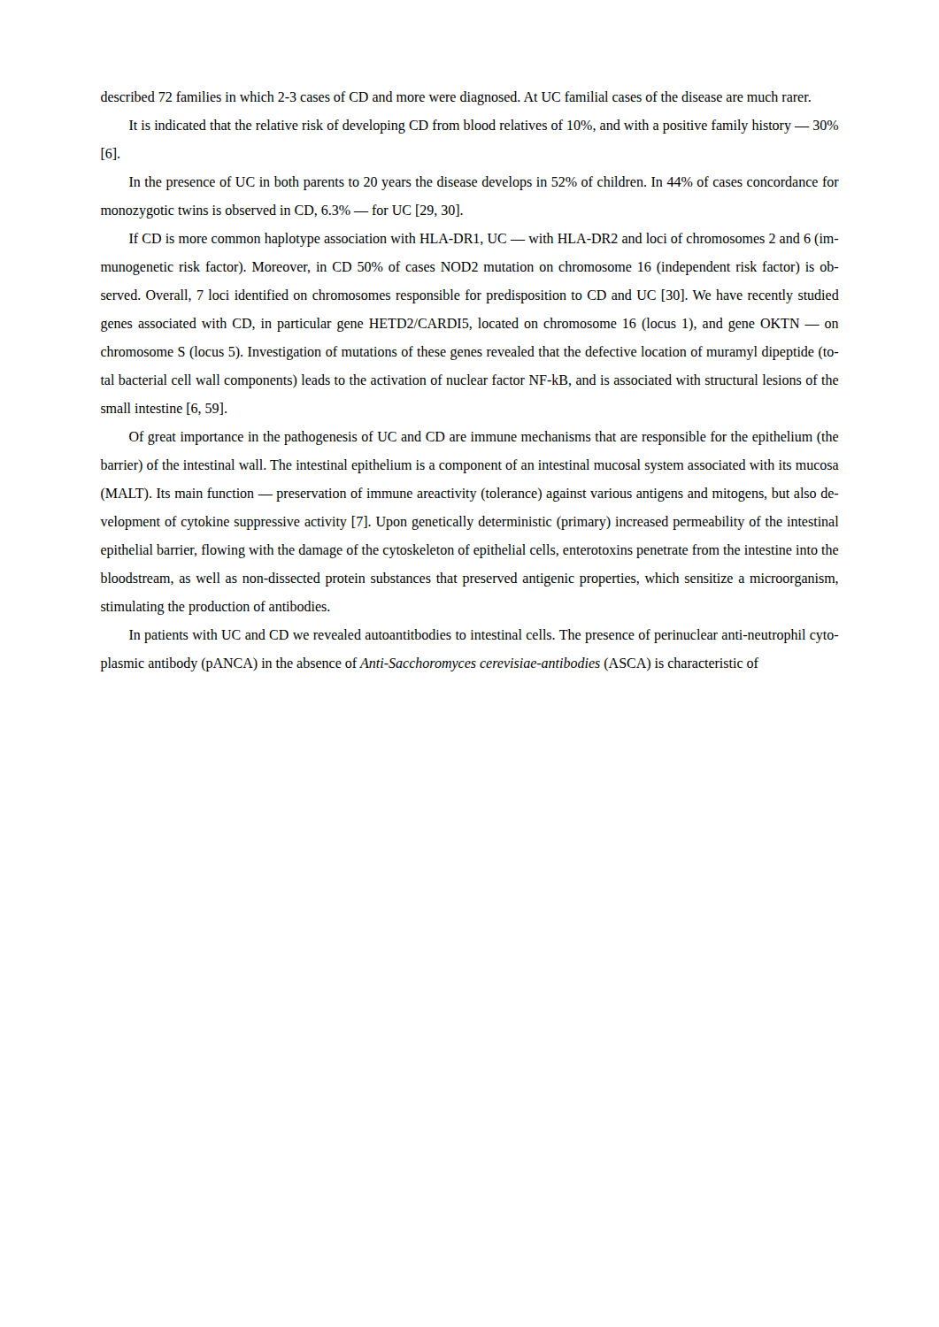described 72 families in which 2-3 cases of CD and more were diagnosed. At UC familial cases of the disease are much rarer.
It is indicated that the relative risk of developing CD from blood relatives of 10%, and with a positive family history — 30% [6].
In the presence of UC in both parents to 20 years the disease develops in 52% of children. In 44% of cases concordance for monozygotic twins is observed in CD, 6.3% — for UC [29, 30].
If CD is more common haplotype association with HLA-DR1, UC — with HLA-DR2 and loci of chromosomes 2 and 6 (immunogenetic risk factor). Moreover, in CD 50% of cases NOD2 mutation on chromosome 16 (independent risk factor) is observed. Overall, 7 loci identified on chromosomes responsible for predisposition to CD and UC [30]. We have recently studied genes associated with CD, in particular gene HETD2/CARDI5, located on chromosome 16 (locus 1), and gene OKTN — on chromosome S (locus 5). Investigation of mutations of these genes revealed that the defective location of muramyl dipeptide (total bacterial cell wall components) leads to the activation of nuclear factor NF-kB, and is associated with structural lesions of the small intestine [6, 59].
Of great importance in the pathogenesis of UC and CD are immune mechanisms that are responsible for the epithelium (the barrier) of the intestinal wall. The intestinal epithelium is a component of an intestinal mucosal system associated with its mucosa (MALT). Its main function — preservation of immune areactivity (tolerance) against various antigens and mitogens, but also development of cytokine suppressive activity [7]. Upon genetically deterministic (primary) increased permeability of the intestinal epithelial barrier, flowing with the damage of the cytoskeleton of epithelial cells, enterotoxins penetrate from the intestine into the bloodstream, as well as non-dissected protein substances that preserved antigenic properties, which sensitize a microorganism, stimulating the production of antibodies.
In patients with UC and CD we revealed autoantitbodies to intestinal cells. The presence of perinuclear anti-neutrophil cytoplasmic antibody (pANCA) in the absence of Anti-Sacchoromyces cerevisiae-antibodies (ASCA) is characteristic of